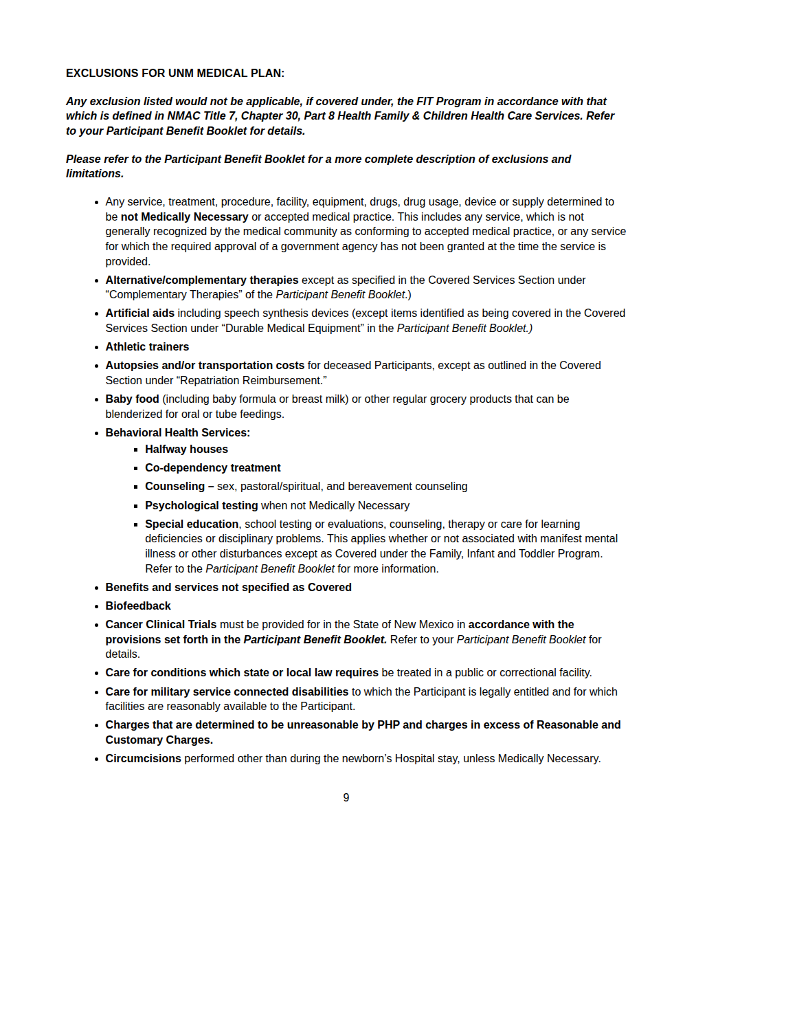EXCLUSIONS FOR UNM MEDICAL PLAN:
Any exclusion listed would not be applicable, if covered under, the FIT Program in accordance with that which is defined in NMAC Title 7, Chapter 30, Part 8 Health Family & Children Health Care Services. Refer to your Participant Benefit Booklet for details.
Please refer to the Participant Benefit Booklet for a more complete description of exclusions and limitations.
Any service, treatment, procedure, facility, equipment, drugs, drug usage, device or supply determined to be not Medically Necessary or accepted medical practice. This includes any service, which is not generally recognized by the medical community as conforming to accepted medical practice, or any service for which the required approval of a government agency has not been granted at the time the service is provided.
Alternative/complementary therapies except as specified in the Covered Services Section under “Complementary Therapies” of the Participant Benefit Booklet.)
Artificial aids including speech synthesis devices (except items identified as being covered in the Covered Services Section under “Durable Medical Equipment” in the Participant Benefit Booklet.)
Athletic trainers
Autopsies and/or transportation costs for deceased Participants, except as outlined in the Covered Section under “Repatriation Reimbursement.”
Baby food (including baby formula or breast milk) or other regular grocery products that can be blenderized for oral or tube feedings.
Behavioral Health Services:
Halfway houses
Co-dependency treatment
Counseling – sex, pastoral/spiritual, and bereavement counseling
Psychological testing when not Medically Necessary
Special education, school testing or evaluations, counseling, therapy or care for learning deficiencies or disciplinary problems. This applies whether or not associated with manifest mental illness or other disturbances except as Covered under the Family, Infant and Toddler Program. Refer to the Participant Benefit Booklet for more information.
Benefits and services not specified as Covered
Biofeedback
Cancer Clinical Trials must be provided for in the State of New Mexico in accordance with the provisions set forth in the Participant Benefit Booklet. Refer to your Participant Benefit Booklet for details.
Care for conditions which state or local law requires be treated in a public or correctional facility.
Care for military service connected disabilities to which the Participant is legally entitled and for which facilities are reasonably available to the Participant.
Charges that are determined to be unreasonable by PHP and charges in excess of Reasonable and Customary Charges.
Circumcisions performed other than during the newborn’s Hospital stay, unless Medically Necessary.
9